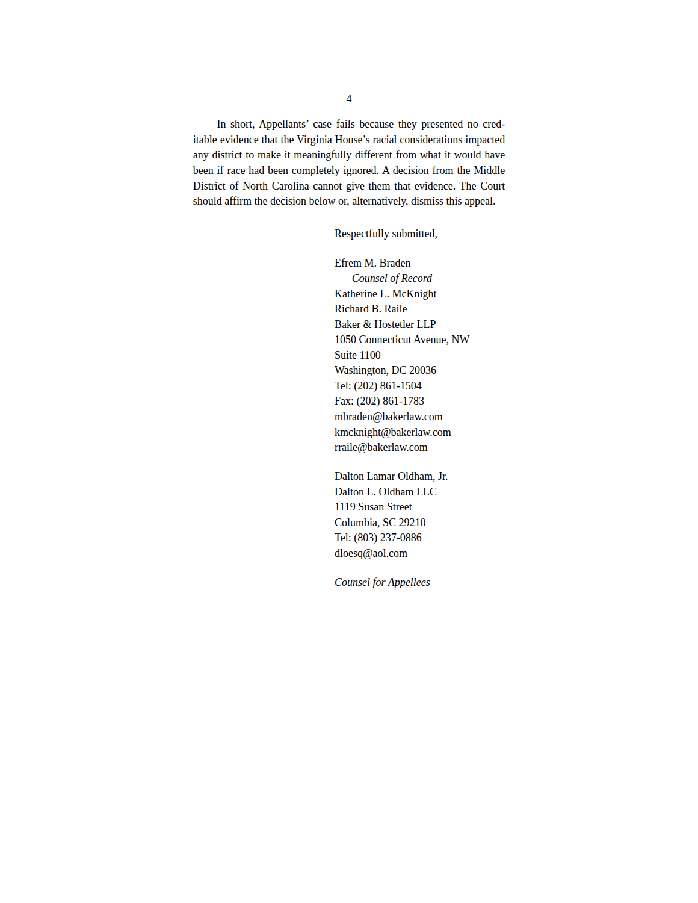4
In short, Appellants’ case fails because they presented no creditable evidence that the Virginia House’s racial considerations impacted any district to make it meaningfully different from what it would have been if race had been completely ignored. A decision from the Middle District of North Carolina cannot give them that evidence. The Court should affirm the decision below or, alternatively, dismiss this appeal.
Respectfully submitted,
Efrem M. Braden
Counsel of Record
Katherine L. McKnight
Richard B. Raile
Baker & Hostetler LLP
1050 Connecticut Avenue, NW
Suite 1100
Washington, DC 20036
Tel: (202) 861-1504
Fax: (202) 861-1783
mbraden@bakerlaw.com
kmcknight@bakerlaw.com
rraile@bakerlaw.com
Dalton Lamar Oldham, Jr.
Dalton L. Oldham LLC
1119 Susan Street
Columbia, SC 29210
Tel: (803) 237-0886
dloesq@aol.com
Counsel for Appellees